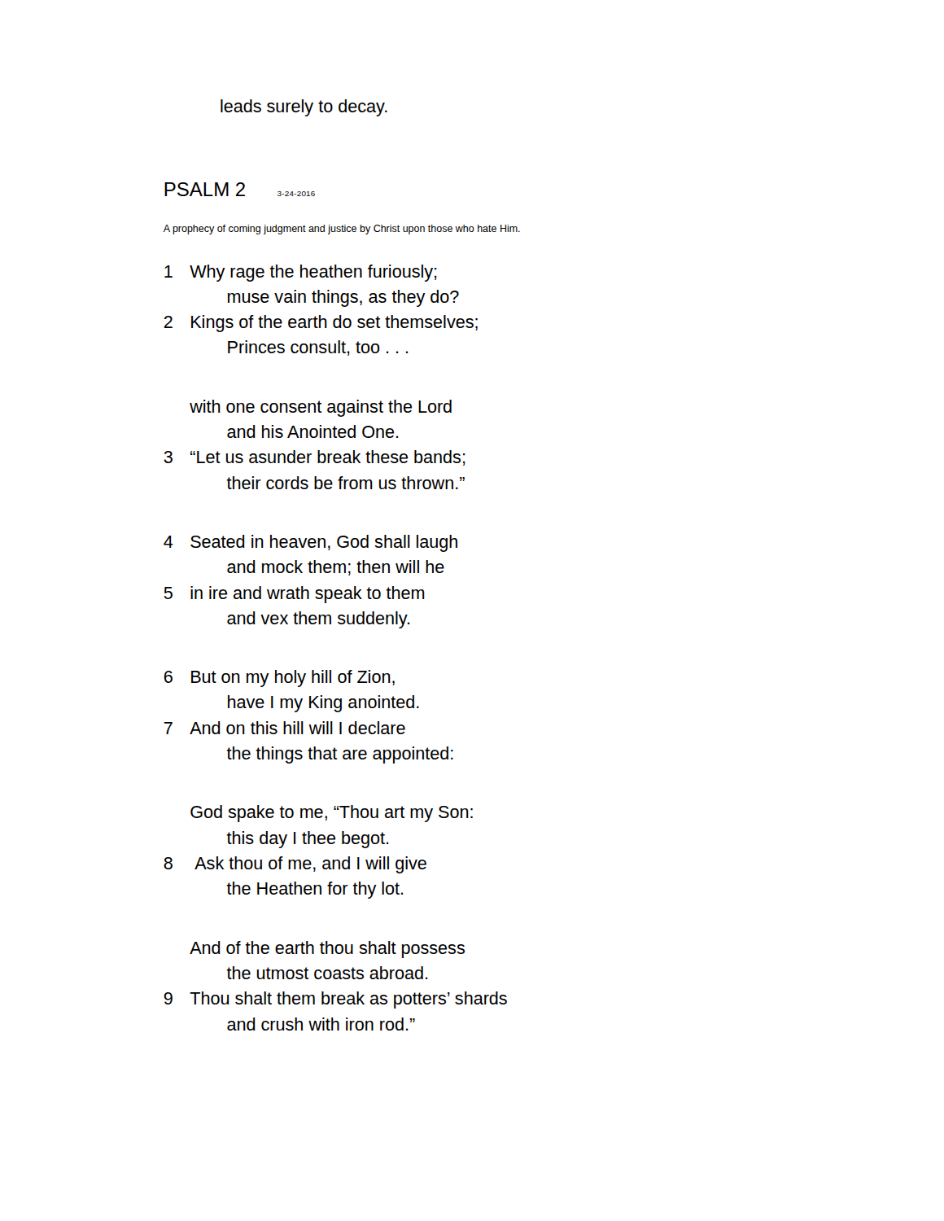leads surely to decay.
PSALM 2 3-24-2016
A prophecy of coming judgment and justice by Christ upon those who hate Him.
1 Why rage the heathen furiously;
muse vain things, as they do?
2 Kings of the earth do set themselves;
Princes consult, too . . .
with one consent against the Lord
and his Anointed One.
3“Let us asunder break these bands;
their cords be from us thrown.”
4 Seated in heaven, God shall laugh
and mock them; then will he
5 in ire and wrath speak to them
and vex them suddenly.
6 But on my holy hill of Zion,
have I my King anointed.
7 And on this hill will I declare
the things that are appointed:
God spake to me, “Thou art my Son:
this day I thee begot.
8 Ask thou of me, and I will give
the Heathen for thy lot.
And of the earth thou shalt possess
the utmost coasts abroad.
9 Thou shalt them break as potters’ shards
and crush with iron rod.”